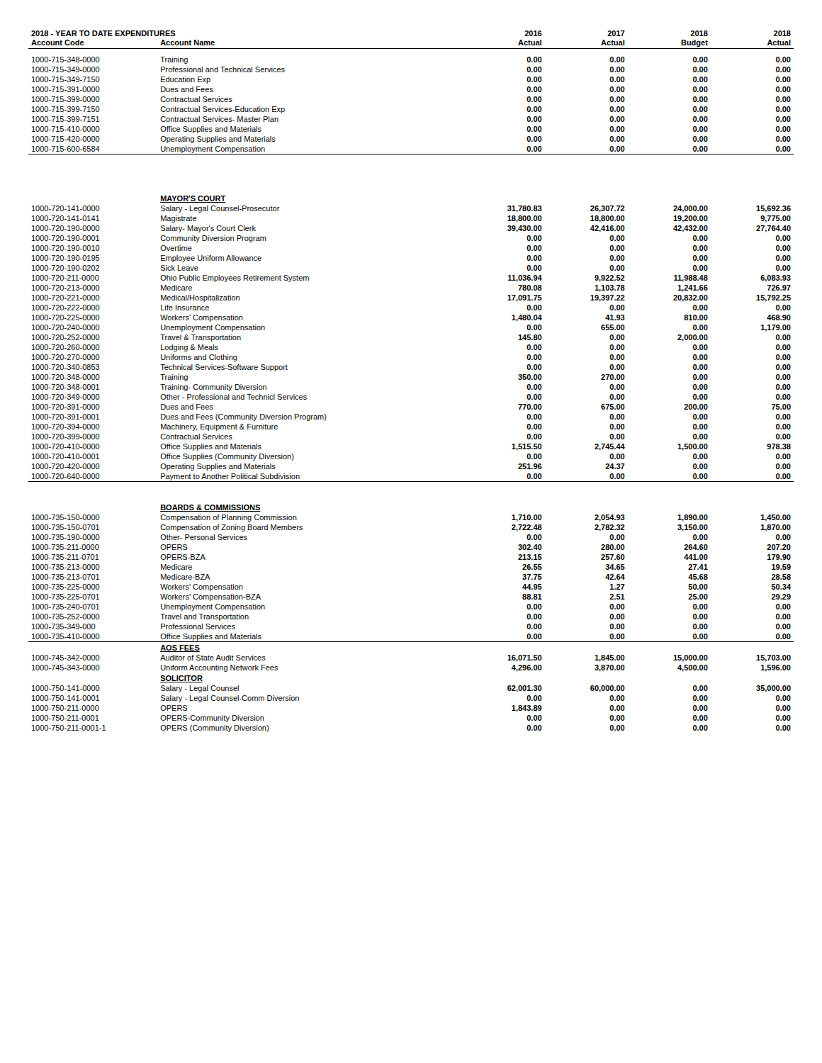| 2018 - YEAR TO DATE EXPENDITURES | 2016 | 2017 | 2018 | 2018 |
| --- | --- | --- | --- | --- |
| Account Code | Account Name | Actual | Actual | Budget | Actual |
| 1000-715-348-0000 | Training | 0.00 | 0.00 | 0.00 | 0.00 |
| 1000-715-349-0000 | Professional and Technical Services | 0.00 | 0.00 | 0.00 | 0.00 |
| 1000-715-349-7150 | Education Exp | 0.00 | 0.00 | 0.00 | 0.00 |
| 1000-715-391-0000 | Dues and Fees | 0.00 | 0.00 | 0.00 | 0.00 |
| 1000-715-399-0000 | Contractual Services | 0.00 | 0.00 | 0.00 | 0.00 |
| 1000-715-399-7150 | Contractual Services-Education Exp | 0.00 | 0.00 | 0.00 | 0.00 |
| 1000-715-399-7151 | Contractual Services- Master Plan | 0.00 | 0.00 | 0.00 | 0.00 |
| 1000-715-410-0000 | Office Supplies and Materials | 0.00 | 0.00 | 0.00 | 0.00 |
| 1000-715-420-0000 | Operating Supplies and Materials | 0.00 | 0.00 | 0.00 | 0.00 |
| 1000-715-600-6584 | Unemployment Compensation | 0.00 | 0.00 | 0.00 | 0.00 |
| | MAYOR'S COURT | | | | |
| 1000-720-141-0000 | Salary - Legal Counsel-Prosecutor | 31,780.83 | 26,307.72 | 24,000.00 | 15,692.36 |
| 1000-720-141-0141 | Magistrate | 18,800.00 | 18,800.00 | 19,200.00 | 9,775.00 |
| 1000-720-190-0000 | Salary- Mayor's Court Clerk | 39,430.00 | 42,416.00 | 42,432.00 | 27,764.40 |
| 1000-720-190-0001 | Community Diversion Program | 0.00 | 0.00 | 0.00 | 0.00 |
| 1000-720-190-0010 | Overtime | 0.00 | 0.00 | 0.00 | 0.00 |
| 1000-720-190-0195 | Employee Uniform Allowance | 0.00 | 0.00 | 0.00 | 0.00 |
| 1000-720-190-0202 | Sick Leave | 0.00 | 0.00 | 0.00 | 0.00 |
| 1000-720-211-0000 | Ohio Public Employees Retirement System | 11,036.94 | 9,922.52 | 11,988.48 | 6,083.93 |
| 1000-720-213-0000 | Medicare | 780.08 | 1,103.78 | 1,241.66 | 726.97 |
| 1000-720-221-0000 | Medical/Hospitalization | 17,091.75 | 19,397.22 | 20,832.00 | 15,792.25 |
| 1000-720-222-0000 | Life Insurance | 0.00 | 0.00 | 0.00 | 0.00 |
| 1000-720-225-0000 | Workers' Compensation | 1,480.04 | 41.93 | 810.00 | 468.90 |
| 1000-720-240-0000 | Unemployment Compensation | 0.00 | 655.00 | 0.00 | 1,179.00 |
| 1000-720-252-0000 | Travel & Transportation | 145.80 | 0.00 | 2,000.00 | 0.00 |
| 1000-720-260-0000 | Lodging & Meals | 0.00 | 0.00 | 0.00 | 0.00 |
| 1000-720-270-0000 | Uniforms and Clothing | 0.00 | 0.00 | 0.00 | 0.00 |
| 1000-720-340-0853 | Technical Services-Software Support | 0.00 | 0.00 | 0.00 | 0.00 |
| 1000-720-348-0000 | Training | 350.00 | 270.00 | 0.00 | 0.00 |
| 1000-720-348-0001 | Training- Community Diversion | 0.00 | 0.00 | 0.00 | 0.00 |
| 1000-720-349-0000 | Other - Professional and Technicl Services | 0.00 | 0.00 | 0.00 | 0.00 |
| 1000-720-391-0000 | Dues and Fees | 770.00 | 675.00 | 200.00 | 75.00 |
| 1000-720-391-0001 | Dues and Fees (Community Diversion Program) | 0.00 | 0.00 | 0.00 | 0.00 |
| 1000-720-394-0000 | Machinery, Equipment & Furniture | 0.00 | 0.00 | 0.00 | 0.00 |
| 1000-720-399-0000 | Contractual Services | 0.00 | 0.00 | 0.00 | 0.00 |
| 1000-720-410-0000 | Office Supplies and Materials | 1,515.50 | 2,745.44 | 1,500.00 | 978.38 |
| 1000-720-410-0001 | Office Supplies (Community Diversion) | 0.00 | 0.00 | 0.00 | 0.00 |
| 1000-720-420-0000 | Operating Supplies and Materials | 251.96 | 24.37 | 0.00 | 0.00 |
| 1000-720-640-0000 | Payment to Another Political Subdivision | 0.00 | 0.00 | 0.00 | 0.00 |
| | BOARDS & COMMISSIONS | | | | |
| 1000-735-150-0000 | Compensation of Planning Commission | 1,710.00 | 2,054.93 | 1,890.00 | 1,450.00 |
| 1000-735-150-0701 | Compensation of Zoning Board Members | 2,722.48 | 2,782.32 | 3,150.00 | 1,870.00 |
| 1000-735-190-0000 | Other- Personal Services | 0.00 | 0.00 | 0.00 | 0.00 |
| 1000-735-211-0000 | OPERS | 302.40 | 280.00 | 264.60 | 207.20 |
| 1000-735-211-0701 | OPERS-BZA | 213.15 | 257.60 | 441.00 | 179.90 |
| 1000-735-213-0000 | Medicare | 26.55 | 34.65 | 27.41 | 19.59 |
| 1000-735-213-0701 | Medicare-BZA | 37.75 | 42.64 | 45.68 | 28.58 |
| 1000-735-225-0000 | Workers' Compensation | 44.95 | 1.27 | 50.00 | 50.34 |
| 1000-735-225-0701 | Workers' Compensation-BZA | 88.81 | 2.51 | 25.00 | 29.29 |
| 1000-735-240-0701 | Unemployment Compensation | 0.00 | 0.00 | 0.00 | 0.00 |
| 1000-735-252-0000 | Travel and Transportation | 0.00 | 0.00 | 0.00 | 0.00 |
| 1000-735-349-000 | Professional Services | 0.00 | 0.00 | 0.00 | 0.00 |
| 1000-735-410-0000 | Office Supplies and Materials | 0.00 | 0.00 | 0.00 | 0.00 |
| | AOS FEES | | | | |
| 1000-745-342-0000 | Auditor of State Audit Services | 16,071.50 | 1,845.00 | 15,000.00 | 15,703.00 |
| 1000-745-343-0000 | Uniform Accounting Network Fees | 4,296.00 | 3,870.00 | 4,500.00 | 1,596.00 |
| | SOLICITOR | | | | |
| 1000-750-141-0000 | Salary - Legal Counsel | 62,001.30 | 60,000.00 | 0.00 | 35,000.00 |
| 1000-750-141-0001 | Salary - Legal Counsel-Comm Diversion | 0.00 | 0.00 | 0.00 | 0.00 |
| 1000-750-211-0000 | OPERS | 1,843.89 | 0.00 | 0.00 | 0.00 |
| 1000-750-211-0001 | OPERS-Community Diversion | 0.00 | 0.00 | 0.00 | 0.00 |
| 1000-750-211-0001-1 | OPERS (Community Diversion) | 0.00 | 0.00 | 0.00 | 0.00 |